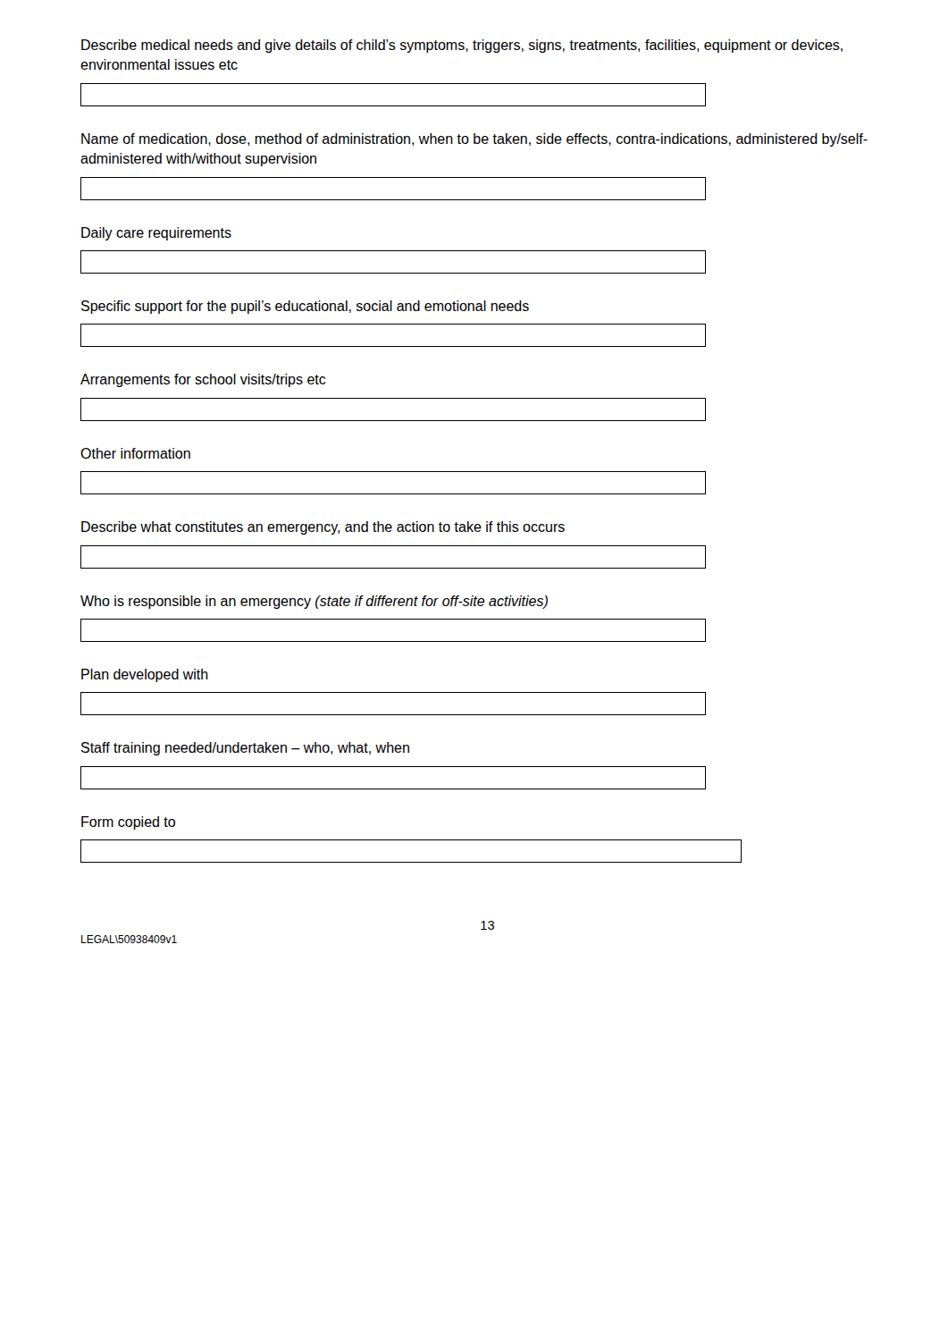Describe medical needs and give details of child’s symptoms, triggers, signs, treatments, facilities, equipment or devices, environmental issues etc
Name of medication, dose, method of administration, when to be taken, side effects, contra-indications, administered by/self-administered with/without supervision
Daily care requirements
Specific support for the pupil’s educational, social and emotional needs
Arrangements for school visits/trips etc
Other information
Describe what constitutes an emergency, and the action to take if this occurs
Who is responsible in an emergency (state if different for off-site activities)
Plan developed with
Staff training needed/undertaken – who, what, when
Form copied to
13
LEGAL\50938409v1